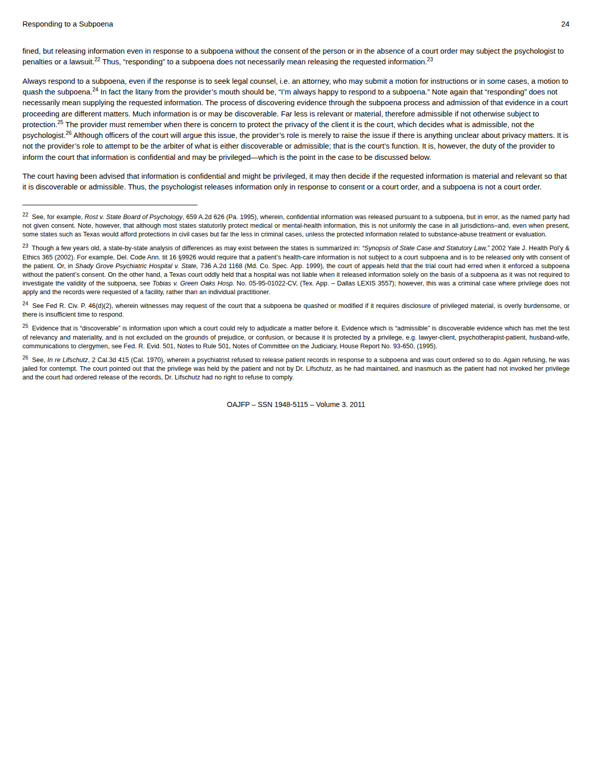Responding to a Subpoena
24
fined, but releasing information even in response to a subpoena without the consent of the person or in the absence of a court order may subject the psychologist to penalties or a lawsuit.22 Thus, “responding” to a subpoena does not necessarily mean releasing the requested information.23
Always respond to a subpoena, even if the response is to seek legal counsel, i.e. an attorney, who may submit a motion for instructions or in some cases, a motion to quash the subpoena.24 In fact the litany from the provider’s mouth should be, “I’m always happy to respond to a subpoena.” Note again that “responding” does not necessarily mean supplying the requested information. The process of discovering evidence through the subpoena process and admission of that evidence in a court proceeding are different matters. Much information is or may be discoverable. Far less is relevant or material, therefore admissible if not otherwise subject to protection.25 The provider must remember when there is concern to protect the privacy of the client it is the court, which decides what is admissible, not the psychologist.26 Although officers of the court will argue this issue, the provider’s role is merely to raise the issue if there is anything unclear about privacy matters. It is not the provider’s role to attempt to be the arbiter of what is either discoverable or admissible; that is the court’s function. It is, however, the duty of the provider to inform the court that information is confidential and may be privileged—which is the point in the case to be discussed below.
The court having been advised that information is confidential and might be privileged, it may then decide if the requested information is material and relevant so that it is discoverable or admissible. Thus, the psychologist releases information only in response to consent or a court order, and a subpoena is not a court order.
22 See, for example, Rost v. State Board of Psychology, 659 A.2d 626 (Pa. 1995), wherein, confidential information was released pursuant to a subpoena, but in error, as the named party had not given consent. Note, however, that although most states statutorily protect medical or mental-health information, this is not uniformly the case in all jurisdictions–and, even when present, some states such as Texas would afford protections in civil cases but far the less in criminal cases, unless the protected information related to substance-abuse treatment or evaluation.
23 Though a few years old, a state-by-state analysis of differences as may exist between the states is summarized in: “Synopsis of State Case and Statutory Law,” 2002 Yale J. Health Pol’y & Ethics 365 (2002). For example, Del. Code Ann. tit 16 §9926 would require that a patient’s health-care information is not subject to a court subpoena and is to be released only with consent of the patient. Or, in Shady Grove Psychiatric Hospital v. State, 736 A.2d 1168 (Md. Co. Spec. App. 1999), the court of appeals held that the trial court had erred when it enforced a subpoena without the patient’s consent. On the other hand, a Texas court oddly held that a hospital was not liable when it released information solely on the basis of a subpoena as it was not required to investigate the validity of the subpoena, see Tobias v. Green Oaks Hosp. No. 05-95-01022-CV, (Tex. App. – Dallas LEXIS 3557); however, this was a criminal case where privilege does not apply and the records were requested of a facility, rather than an individual practitioner.
24 See Fed R. Civ. P. 46(d)(2), wherein witnesses may request of the court that a subpoena be quashed or modified if it requires disclosure of privileged material, is overly burdensome, or there is insufficient time to respond.
25 Evidence that is “discoverable” is information upon which a court could rely to adjudicate a matter before it. Evidence which is “admissible” is discoverable evidence which has met the test of relevancy and materiality, and is not excluded on the grounds of prejudice, or confusion, or because it is protected by a privilege, e.g. lawyer-client, psychotherapist-patient, husband-wife, communications to clergymen, see Fed. R. Evid. 501, Notes to Rule 501, Notes of Committee on the Judiciary, House Report No. 93-650, (1995).
26 See, In re Lifschutz, 2 Cal.3d 415 (Cal. 1970), wherein a psychiatrist refused to release patient records in response to a subpoena and was court ordered so to do. Again refusing, he was jailed for contempt. The court pointed out that the privilege was held by the patient and not by Dr. Lifschutz, as he had maintained, and inasmuch as the patient had not invoked her privilege and the court had ordered release of the records, Dr. Lifschutz had no right to refuse to comply.
OAJFP – SSN 1948-5115 – Volume 3. 2011